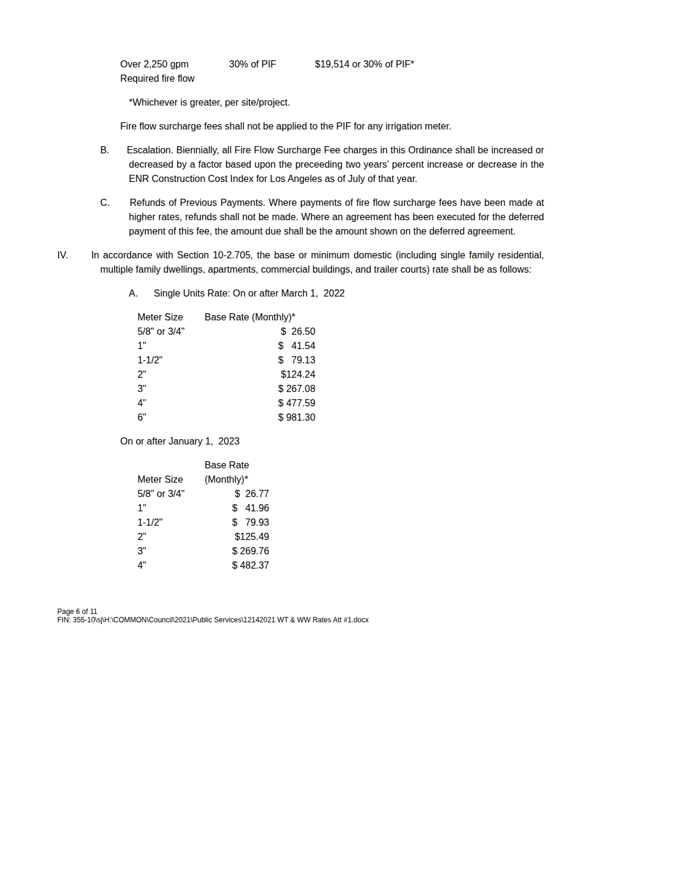Over 2,250 gpm 30% of PIF$19,514 or 30% of PIF*
Required fire flow
*Whichever is greater, per site/project.
Fire flow surcharge fees shall not be applied to the PIF for any irrigation meter.
B. Escalation. Biennially, all Fire Flow Surcharge Fee charges in this Ordinance shall be increased or decreased by a factor based upon the preceeding two years’ percent increase or decrease in the ENR Construction Cost Index for Los Angeles as of July of that year.
C. Refunds of Previous Payments. Where payments of fire flow surcharge fees have been made at higher rates, refunds shall not be made. Where an agreement has been executed for the deferred payment of this fee, the amount due shall be the amount shown on the deferred agreement.
IV. In accordance with Section 10-2.705, the base or minimum domestic (including single family residential, multiple family dwellings, apartments, commercial buildings, and trailer courts) rate shall be as follows:
A. Single Units Rate: On or after March 1, 2022
| Meter Size | Base Rate (Monthly)* |
| --- | --- |
| 5/8" or 3/4" | $ 26.50 |
| 1" | $ 41.54 |
| 1-1/2" | $ 79.13 |
| 2" | $124.24 |
| 3" | $ 267.08 |
| 4" | $ 477.59 |
| 6" | $ 981.30 |
On or after January 1, 2023
| Meter Size | Base Rate (Monthly)* |
| --- | --- |
| 5/8" or 3/4" | $ 26.77 |
| 1" | $ 41.96 |
| 1-1/2" | $ 79.93 |
| 2" | $125.49 |
| 3" | $ 269.76 |
| 4" | $ 482.37 |
Page 6 of 11
FIN: 355-10\sj\H:\COMMON\Council\2021\Public Services\12142021 WT & WW Rates Att #1.docx